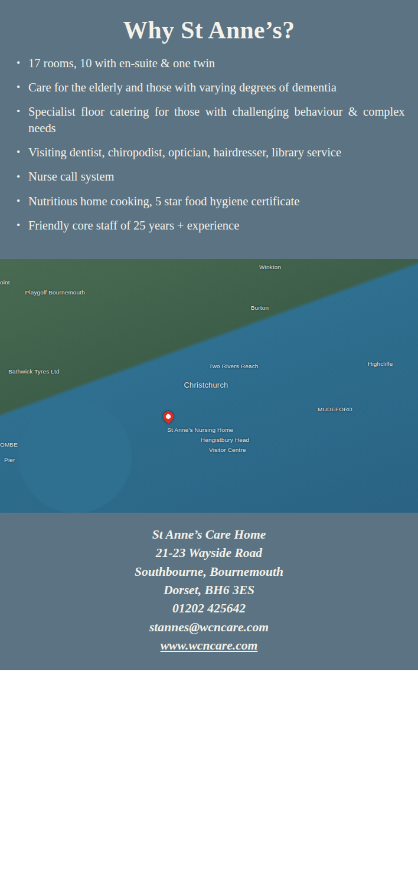Why St Anne’s?
17 rooms, 10 with en-suite & one twin
Care for the elderly and those with varying degrees of dementia
Specialist floor catering for those with challenging behaviour & complex needs
Visiting dentist, chiropodist, optician, hairdresser, library service
Nurse call system
Nutritious home cooking, 5 star food hygiene certificate
Friendly core staff of 25 years + experience
oint Playgolf Bournemouth Winkton Burton Highcliffe Two Rivers Reach Christchurch MUDEFORD Bathwick Tyres Ltd OMBE Pier St Anne’s Nursing Home Hengistbury Head Visitor Centre
St Anne’s Care Home
21-23 Wayside Road
Southbourne, Bournemouth
Dorset, BH6 3ES
01202 425642
stannes@wcncare.com
www.wcncare.com